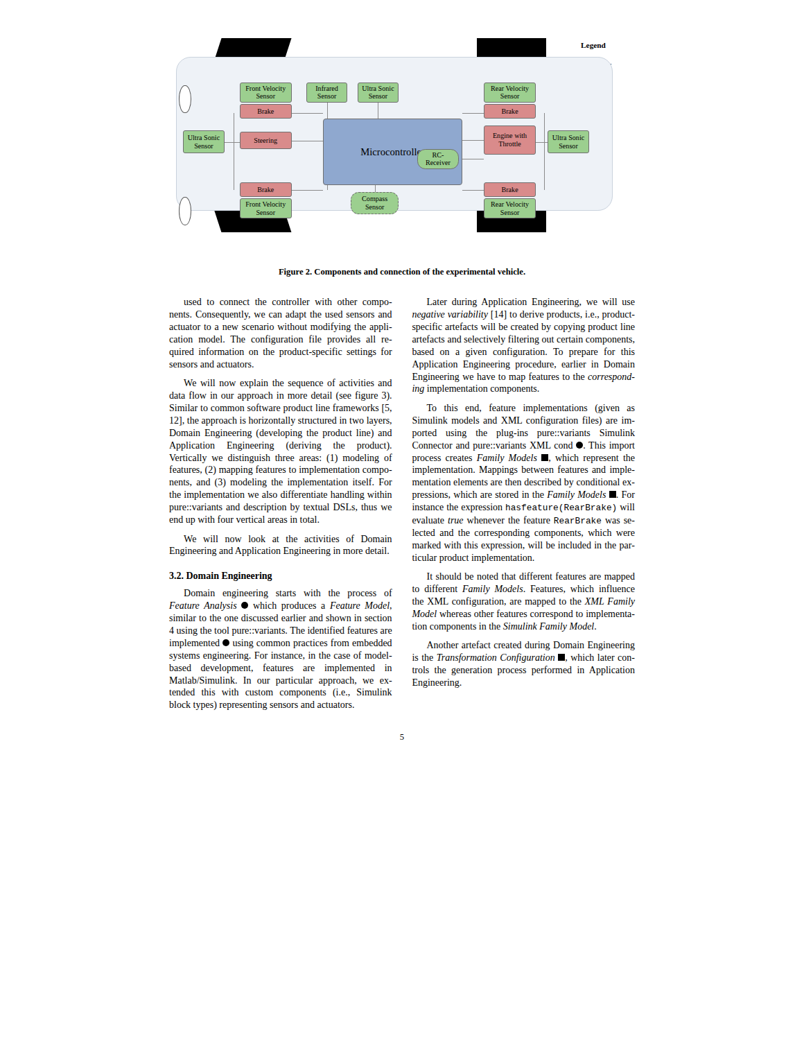Legend
Controller
Actuator
Sensor
Front Velocity
Sensor
Brake
Infrared
Sensor
Ultra Sonic
Sensor
Rear Velocity
Sensor
Brake
Ultra Sonic
Sensor
Steering
Microcontroller
Engine with
Throttle
Ultra Sonic
Sensor
RC-
Receiver
Brake
Front Velocity
Sensor
Compass
Sensor
Brake
Rear Velocity
Sensor
Figure 2. Components and connection of the experimental vehicle.
used to connect the controller with other components. Consequently, we can adapt the used sensors and actuator to a new scenario without modifying the application model. The configuration file provides all required information on the product-specific settings for sensors and actuators.
We will now explain the sequence of activities and data flow in our approach in more detail (see figure 3). Similar to common software product line frameworks [5, 12], the approach is horizontally structured in two layers, Domain Engineering (developing the product line) and Application Engineering (deriving the product). Vertically we distinguish three areas: (1) modeling of features, (2) mapping features to implementation components, and (3) modeling the implementation itself. For the implementation we also differentiate handling within pure::variants and description by textual DSLs, thus we end up with four vertical areas in total.
We will now look at the activities of Domain Engineering and Application Engineering in more detail.
3.2. Domain Engineering
Domain engineering starts with the process of Feature Analysis 1 which produces a Feature Model, similar to the one discussed earlier and shown in section 4 using the tool pure::variants. The identified features are implemented 2 using common practices from embedded systems engineering. For instance, in the case of model-based development, features are implemented in Matlab/Simulink. In our particular approach, we extended this with custom components (i.e., Simulink block types) representing sensors and actuators.
Later during Application Engineering, we will use negative variability [14] to derive products, i.e., product-specific artefacts will be created by copying product line artefacts and selectively filtering out certain components, based on a given configuration. To prepare for this Application Engineering procedure, earlier in Domain Engineering we have to map features to the corresponding implementation components.
To this end, feature implementations (given as Simulink models and XML configuration files) are imported using the plug-ins pure::variants Simulink Connector and pure::variants XML cond 3. This import process creates Family Models B, which represent the implementation. Mappings between features and implementation elements are then described by conditional expressions, which are stored in the Family Models B. For instance the expression hasfeature(RearBrake) will evaluate true whenever the feature RearBrake was selected and the corresponding components, which were marked with this expression, will be included in the particular product implementation.
It should be noted that different features are mapped to different Family Models. Features, which influence the XML configuration, are mapped to the XML Family Model whereas other features correspond to implementation components in the Simulink Family Model.
Another artefact created during Domain Engineering is the Transformation Configuration C, which later controls the generation process performed in Application Engineering.
5